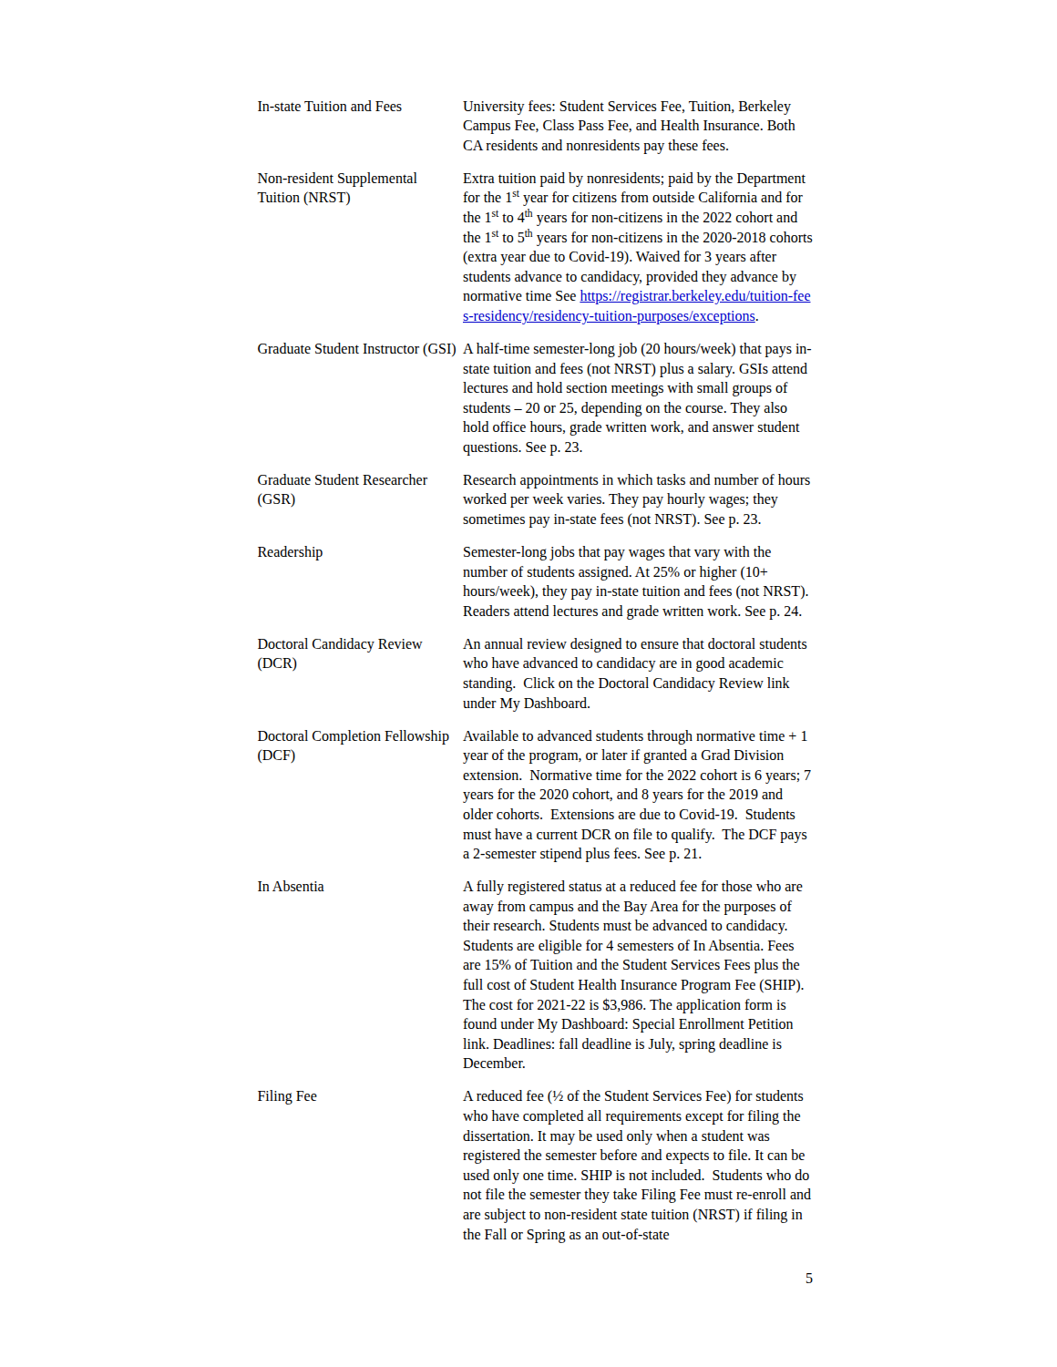| In-state Tuition and Fees | University fees: Student Services Fee, Tuition, Berkeley Campus Fee, Class Pass Fee, and Health Insurance. Both CA residents and nonresidents pay these fees. |
| Non-resident Supplemental Tuition (NRST) | Extra tuition paid by nonresidents; paid by the Department for the 1 st year for citizens from outside California and for the 1 st to 4 th years for non-citizens in the 2022 cohort and the 1 st to 5 th years for non-citizens in the 2020-2018 cohorts (extra year due to Covid-19). Waived for 3 years after students advance to candidacy, provided they advance by normative time See https://registrar.berkeley.edu/tuition-fees-residency/residency-tuition-purposes/exceptions . |
| Graduate Student Instructor (GSI) | A half-time semester-long job (20 hours/week) that pays in-state tuition and fees (not NRST) plus a salary. GSIs attend lectures and hold section meetings with small groups of students – 20 or 25, depending on the course. They also hold office hours, grade written work, and answer student questions. See p. 23. |
| Graduate Student Researcher (GSR) | Research appointments in which tasks and number of hours worked per week varies. They pay hourly wages; they sometimes pay in-state fees (not NRST). See p. 23. |
| Readership | Semester-long jobs that pay wages that vary with the number of students assigned. At 25% or higher (10+ hours/week), they pay in-state tuition and fees (not NRST). Readers attend lectures and grade written work. See p. 24. |
| Doctoral Candidacy Review (DCR) | An annual review designed to ensure that doctoral students who have advanced to candidacy are in good academic standing. Click on the Doctoral Candidacy Review link under My Dashboard. |
| Doctoral Completion Fellowship (DCF) | Available to advanced students through normative time + 1 year of the program, or later if granted a Grad Division extension. Normative time for the 2022 cohort is 6 years; 7 years for the 2020 cohort, and 8 years for the 2019 and older cohorts. Extensions are due to Covid-19. Students must have a current DCR on file to qualify. The DCF pays a 2-semester stipend plus fees. See p. 21. |
| In Absentia | A fully registered status at a reduced fee for those who are away from campus and the Bay Area for the purposes of their research. Students must be advanced to candidacy. Students are eligible for 4 semesters of In Absentia. Fees are 15% of Tuition and the Student Services Fees plus the full cost of Student Health Insurance Program Fee (SHIP). The cost for 2021-22 is $3,986. The application form is found under My Dashboard: Special Enrollment Petition link. Deadlines: fall deadline is July, spring deadline is December. |
| Filing Fee | A reduced fee (½ of the Student Services Fee) for students who have completed all requirements except for filing the dissertation. It may be used only when a student was registered the semester before and expects to file. It can be used only one time. SHIP is not included. Students who do not file the semester they take Filing Fee must re-enroll and are subject to non-resident state tuition (NRST) if filing in the Fall or Spring as an out-of-state |
5